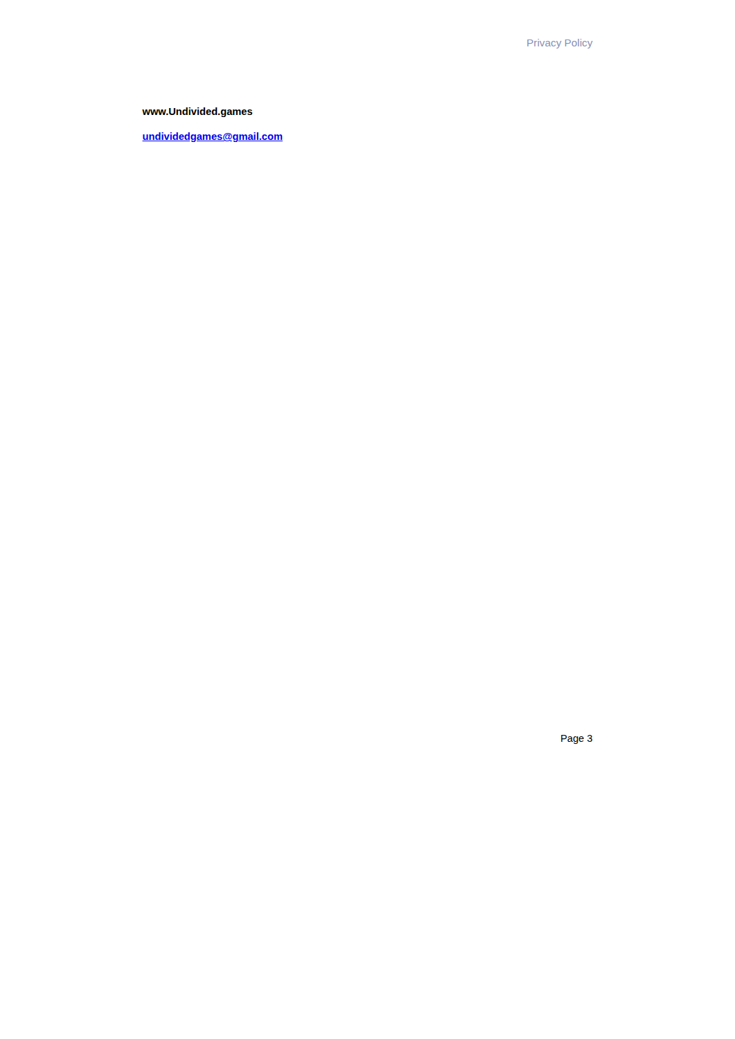Privacy Policy
www.Undivided.games
undividedgames@gmail.com
Page 3